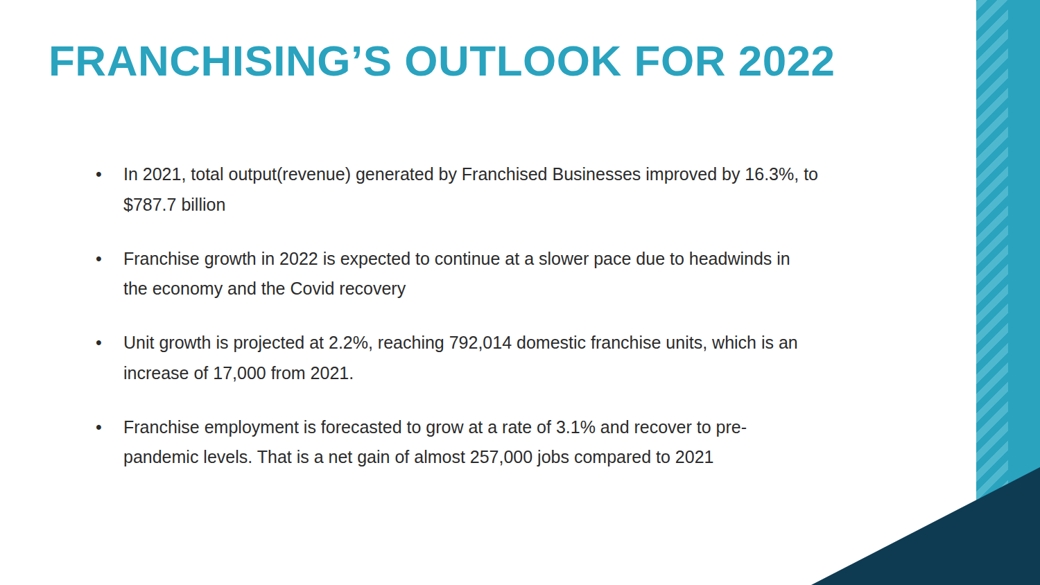Franchising’s Outlook for 2022
In 2021, total output(revenue) generated by Franchised Businesses improved by 16.3%, to $787.7 billion
Franchise growth in 2022 is expected to continue at a slower pace due to headwinds in the economy and the Covid recovery
Unit growth is projected at 2.2%, reaching 792,014 domestic franchise units, which is an increase of 17,000 from 2021.
Franchise employment is forecasted to grow at a rate of 3.1% and recover to pre-pandemic levels. That is a net gain of almost 257,000 jobs compared to 2021